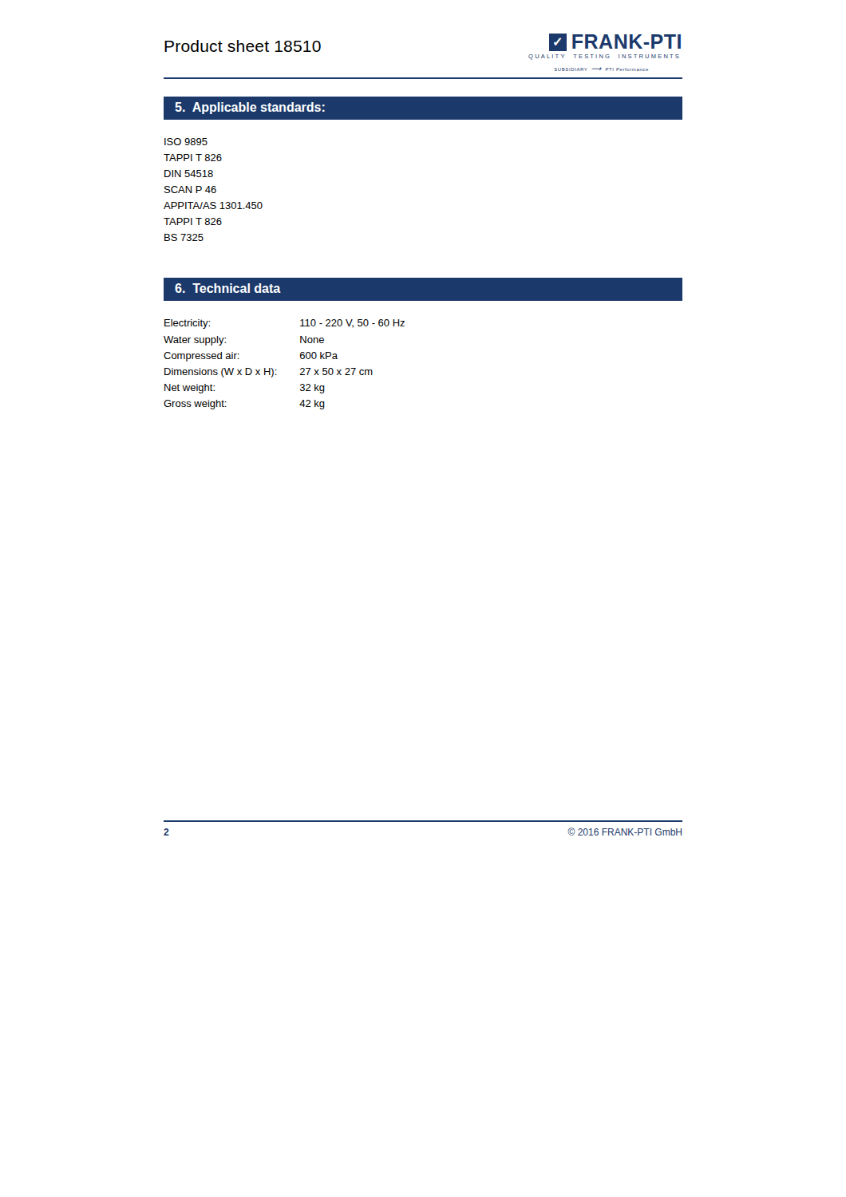Product sheet 18510
✓ FRANK-PTI
QUALITY TESTING INSTRUMENTS
SUBSIDIARY ⟶ PTI Performance
5. Applicable standards:
ISO 9895
TAPPI T 826
DIN 54518
SCAN P 46
APPITA/AS 1301.450
TAPPI T 826
BS 7325
6. Technical data
| Electricity: | 110 - 220 V, 50 - 60 Hz |
| Water supply: | None |
| Compressed air: | 600 kPa |
| Dimensions (W x D x H): | 27 x 50 x 27 cm |
| Net weight: | 32 kg |
| Gross weight: | 42 kg |
2 © 2016 FRANK-PTI GmbH